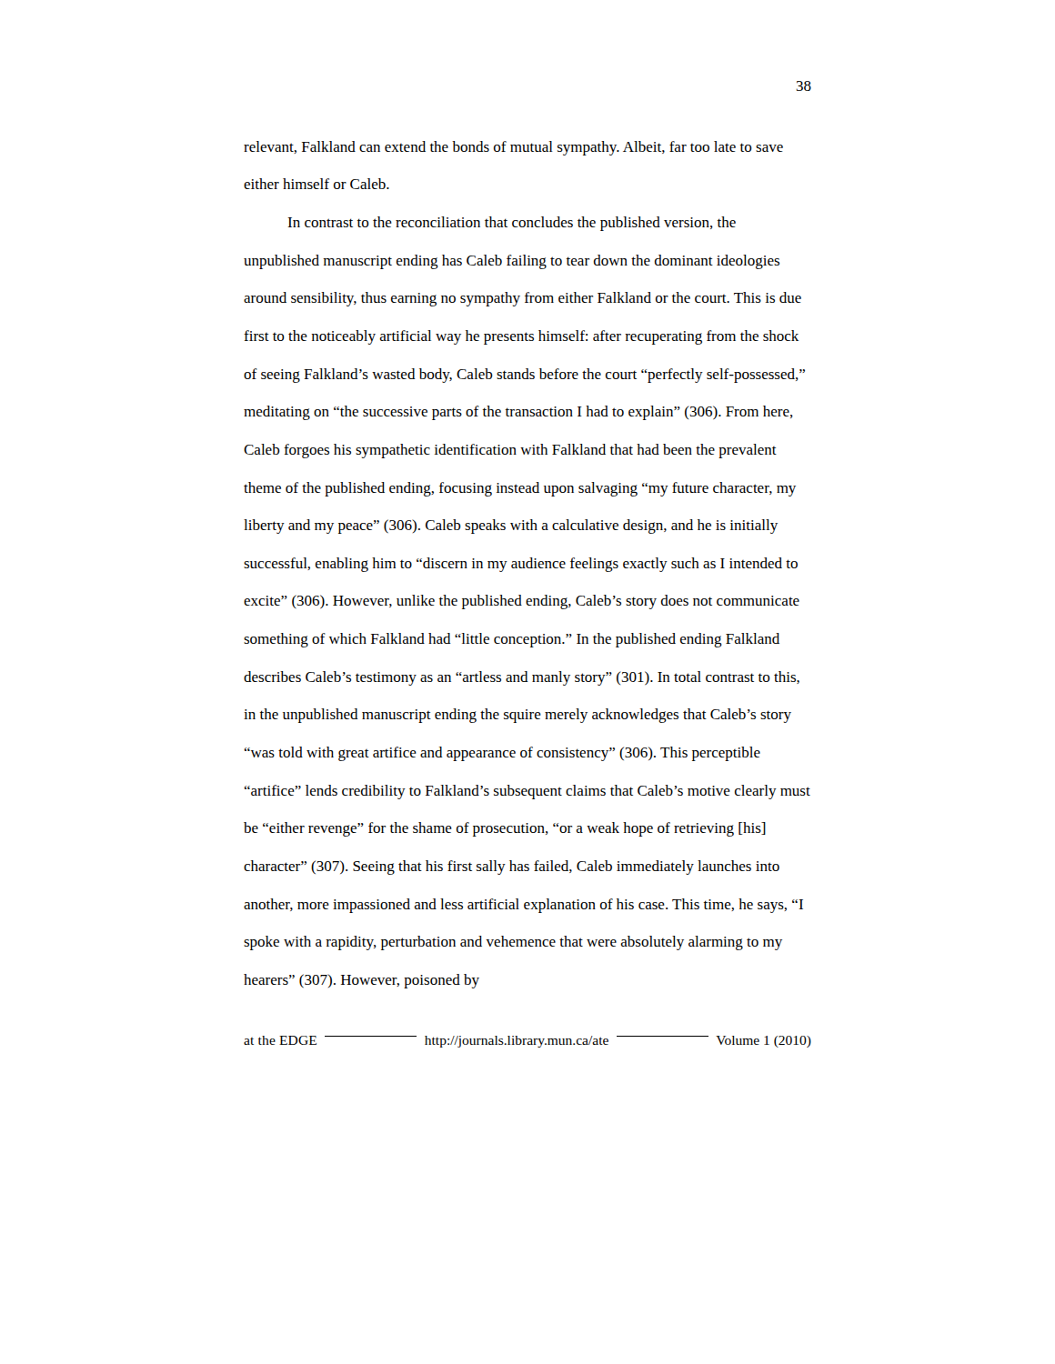38
relevant, Falkland can extend the bonds of mutual sympathy. Albeit, far too late to save either himself or Caleb.
In contrast to the reconciliation that concludes the published version, the unpublished manuscript ending has Caleb failing to tear down the dominant ideologies around sensibility, thus earning no sympathy from either Falkland or the court. This is due first to the noticeably artificial way he presents himself: after recuperating from the shock of seeing Falkland’s wasted body, Caleb stands before the court “perfectly self-possessed,” meditating on “the successive parts of the transaction I had to explain” (306). From here, Caleb forgoes his sympathetic identification with Falkland that had been the prevalent theme of the published ending, focusing instead upon salvaging “my future character, my liberty and my peace” (306). Caleb speaks with a calculative design, and he is initially successful, enabling him to “discern in my audience feelings exactly such as I intended to excite” (306). However, unlike the published ending, Caleb’s story does not communicate something of which Falkland had “little conception.” In the published ending Falkland describes Caleb’s testimony as an “artless and manly story” (301). In total contrast to this, in the unpublished manuscript ending the squire merely acknowledges that Caleb’s story “was told with great artifice and appearance of consistency” (306). This perceptible “artifice” lends credibility to Falkland’s subsequent claims that Caleb’s motive clearly must be “either revenge” for the shame of prosecution, “or a weak hope of retrieving [his] character” (307). Seeing that his first sally has failed, Caleb immediately launches into another, more impassioned and less artificial explanation of his case. This time, he says, “I spoke with a rapidity, perturbation and vehemence that were absolutely alarming to my hearers” (307). However, poisoned by
at the EDGE http://journals.library.mun.ca/ate Volume 1 (2010)